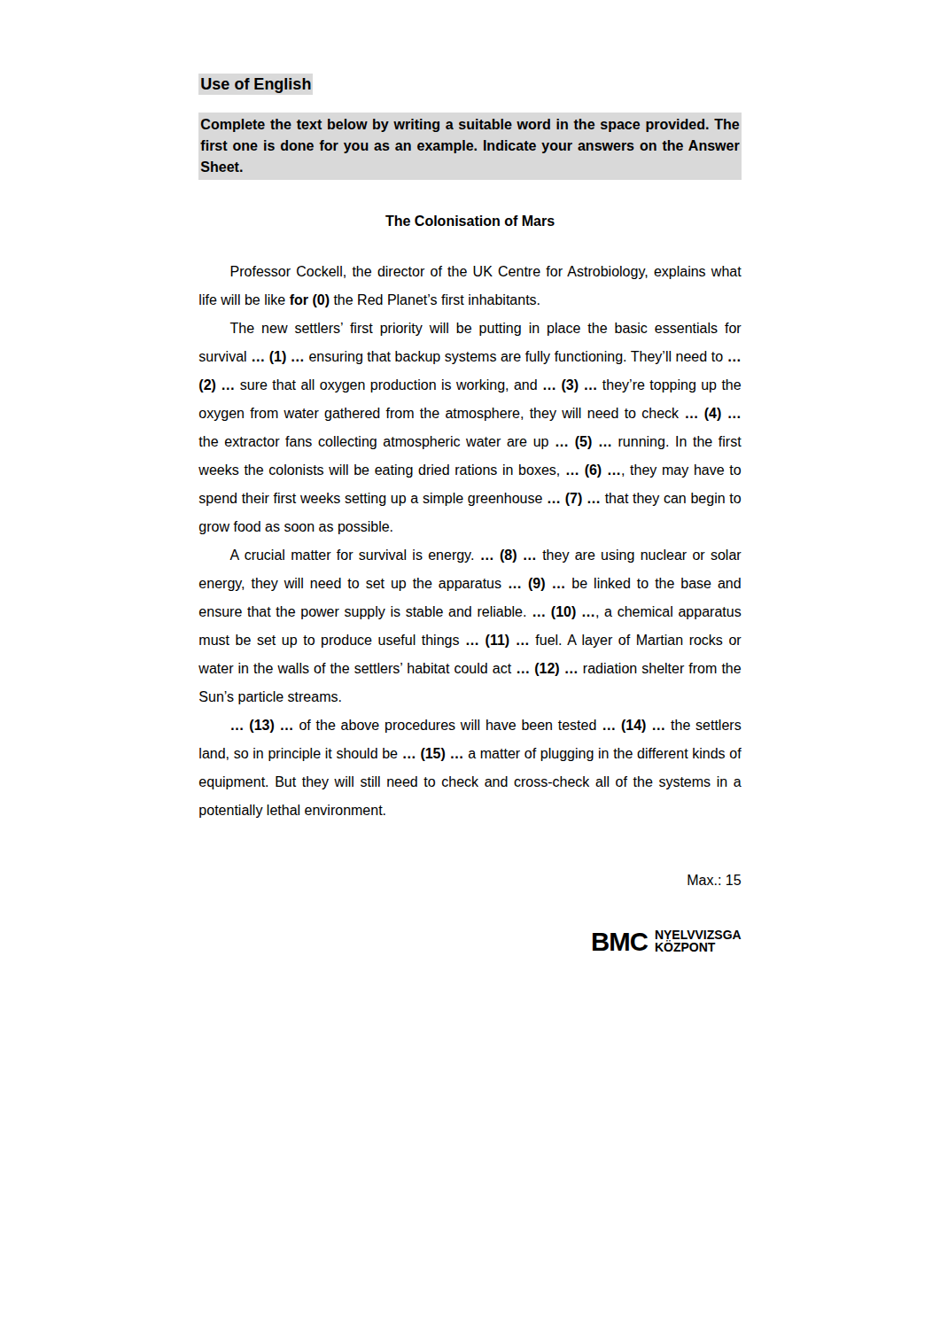Use of English
Complete the text below by writing a suitable word in the space provided. The first one is done for you as an example. Indicate your answers on the Answer Sheet.
The Colonisation of Mars
Professor Cockell, the director of the UK Centre for Astrobiology, explains what life will be like for (0) the Red Planet’s first inhabitants.
The new settlers’ first priority will be putting in place the basic essentials for survival … (1) … ensuring that backup systems are fully functioning. They’ll need to … (2) … sure that all oxygen production is working, and … (3) … they’re topping up the oxygen from water gathered from the atmosphere, they will need to check … (4) … the extractor fans collecting atmospheric water are up … (5) … running. In the first weeks the colonists will be eating dried rations in boxes, … (6) …, they may have to spend their first weeks setting up a simple greenhouse … (7) … that they can begin to grow food as soon as possible.
A crucial matter for survival is energy. … (8) … they are using nuclear or solar energy, they will need to set up the apparatus … (9) … be linked to the base and ensure that the power supply is stable and reliable. … (10) …, a chemical apparatus must be set up to produce useful things … (11) … fuel. A layer of Martian rocks or water in the walls of the settlers’ habitat could act … (12) … radiation shelter from the Sun’s particle streams.
… (13) … of the above procedures will have been tested … (14) … the settlers land, so in principle it should be … (15) … a matter of plugging in the different kinds of equipment. But they will still need to check and cross-check all of the systems in a potentially lethal environment.
Max.: 15
BMC Nyelvvizsga
Központ